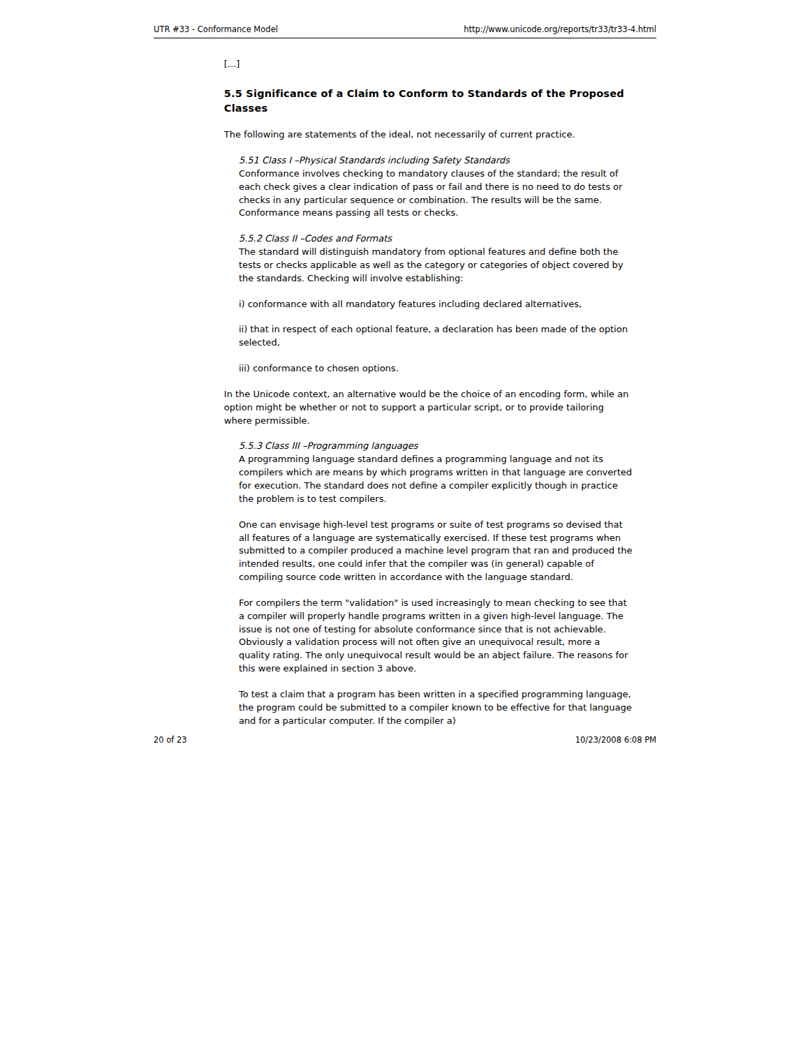UTR #33 - Conformance Model
http://www.unicode.org/reports/tr33/tr33-4.html
[...]
5.5 Significance of a Claim to Conform to Standards of the Proposed Classes
The following are statements of the ideal, not necessarily of current practice.
5.51 Class I –Physical Standards including Safety Standards
Conformance involves checking to mandatory clauses of the standard; the result of each check gives a clear indication of pass or fail and there is no need to do tests or checks in any particular sequence or combination. The results will be the same. Conformance means passing all tests or checks.
5.5.2 Class II –Codes and Formats
The standard will distinguish mandatory from optional features and define both the tests or checks applicable as well as the category or categories of object covered by the standards. Checking will involve establishing:
i) conformance with all mandatory features including declared alternatives,
ii) that in respect of each optional feature, a declaration has been made of the option selected,
iii) conformance to chosen options.
In the Unicode context, an alternative would be the choice of an encoding form, while an option might be whether or not to support a particular script, or to provide tailoring where permissible.
5.5.3 Class III –Programming languages
A programming language standard defines a programming language and not its compilers which are means by which programs written in that language are converted for execution. The standard does not define a compiler explicitly though in practice the problem is to test compilers.
One can envisage high-level test programs or suite of test programs so devised that all features of a language are systematically exercised. If these test programs when submitted to a compiler produced a machine level program that ran and produced the intended results, one could infer that the compiler was (in general) capable of compiling source code written in accordance with the language standard.
For compilers the term "validation" is used increasingly to mean checking to see that a compiler will properly handle programs written in a given high-level language. The issue is not one of testing for absolute conformance since that is not achievable. Obviously a validation process will not often give an unequivocal result, more a quality rating. The only unequivocal result would be an abject failure. The reasons for this were explained in section 3 above.
To test a claim that a program has been written in a specified programming language, the program could be submitted to a compiler known to be effective for that language and for a particular computer. If the compiler a)
20 of 23
10/23/2008 6:08 PM